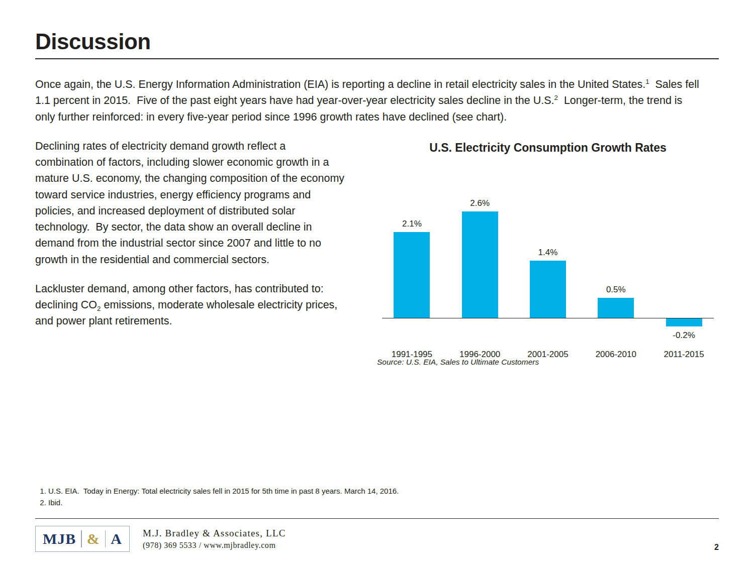Discussion
Once again, the U.S. Energy Information Administration (EIA) is reporting a decline in retail electricity sales in the United States.1 Sales fell 1.1 percent in 2015. Five of the past eight years have had year-over-year electricity sales decline in the U.S.2 Longer-term, the trend is only further reinforced: in every five-year period since 1996 growth rates have declined (see chart).
Declining rates of electricity demand growth reflect a combination of factors, including slower economic growth in a mature U.S. economy, the changing composition of the economy toward service industries, energy efficiency programs and policies, and increased deployment of distributed solar technology. By sector, the data show an overall decline in demand from the industrial sector since 2007 and little to no growth in the residential and commercial sectors.
Lackluster demand, among other factors, has contributed to: declining CO2 emissions, moderate wholesale electricity prices, and power plant retirements.
U.S. Electricity Consumption Growth Rates
2.1%
2.6%
1.4%
0.5%
-0.2%
1991-1995 1996-2000 2001-2005 2006-2010 2011-2015
Source: U.S. EIA, Sales to Ultimate Customers
U.S. EIA. Today in Energy: Total electricity sales fell in 2015 for 5th time in past 8 years. March 14, 2016.
Ibid.
MJB & A
M.J. Bradley & Associates, LLC
(978) 369 5533 / www.mjbradley.com
2